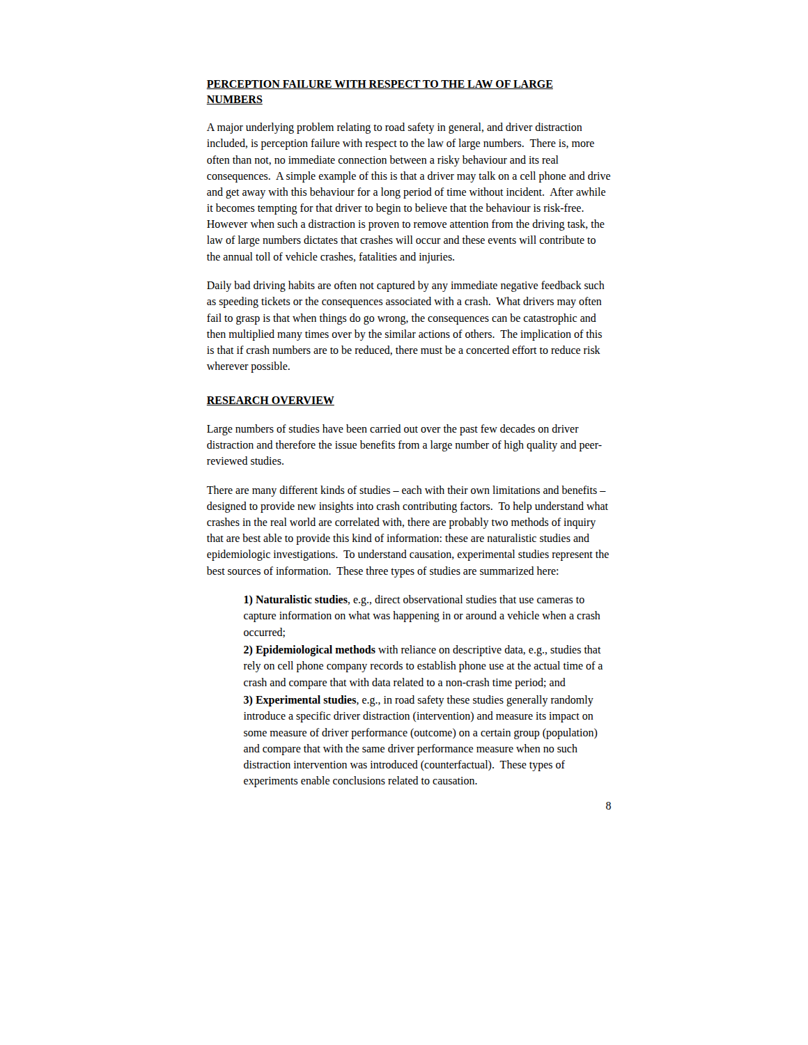Perception Failure with Respect to the Law of Large Numbers
A major underlying problem relating to road safety in general, and driver distraction included, is perception failure with respect to the law of large numbers. There is, more often than not, no immediate connection between a risky behaviour and its real consequences. A simple example of this is that a driver may talk on a cell phone and drive and get away with this behaviour for a long period of time without incident. After awhile it becomes tempting for that driver to begin to believe that the behaviour is risk-free. However when such a distraction is proven to remove attention from the driving task, the law of large numbers dictates that crashes will occur and these events will contribute to the annual toll of vehicle crashes, fatalities and injuries.
Daily bad driving habits are often not captured by any immediate negative feedback such as speeding tickets or the consequences associated with a crash. What drivers may often fail to grasp is that when things do go wrong, the consequences can be catastrophic and then multiplied many times over by the similar actions of others. The implication of this is that if crash numbers are to be reduced, there must be a concerted effort to reduce risk wherever possible.
Research Overview
Large numbers of studies have been carried out over the past few decades on driver distraction and therefore the issue benefits from a large number of high quality and peer-reviewed studies.
There are many different kinds of studies – each with their own limitations and benefits – designed to provide new insights into crash contributing factors. To help understand what crashes in the real world are correlated with, there are probably two methods of inquiry that are best able to provide this kind of information: these are naturalistic studies and epidemiologic investigations. To understand causation, experimental studies represent the best sources of information. These three types of studies are summarized here:
1) Naturalistic studies, e.g., direct observational studies that use cameras to capture information on what was happening in or around a vehicle when a crash occurred;
2) Epidemiological methods with reliance on descriptive data, e.g., studies that rely on cell phone company records to establish phone use at the actual time of a crash and compare that with data related to a non-crash time period; and
3) Experimental studies, e.g., in road safety these studies generally randomly introduce a specific driver distraction (intervention) and measure its impact on some measure of driver performance (outcome) on a certain group (population) and compare that with the same driver performance measure when no such distraction intervention was introduced (counterfactual). These types of experiments enable conclusions related to causation.
8